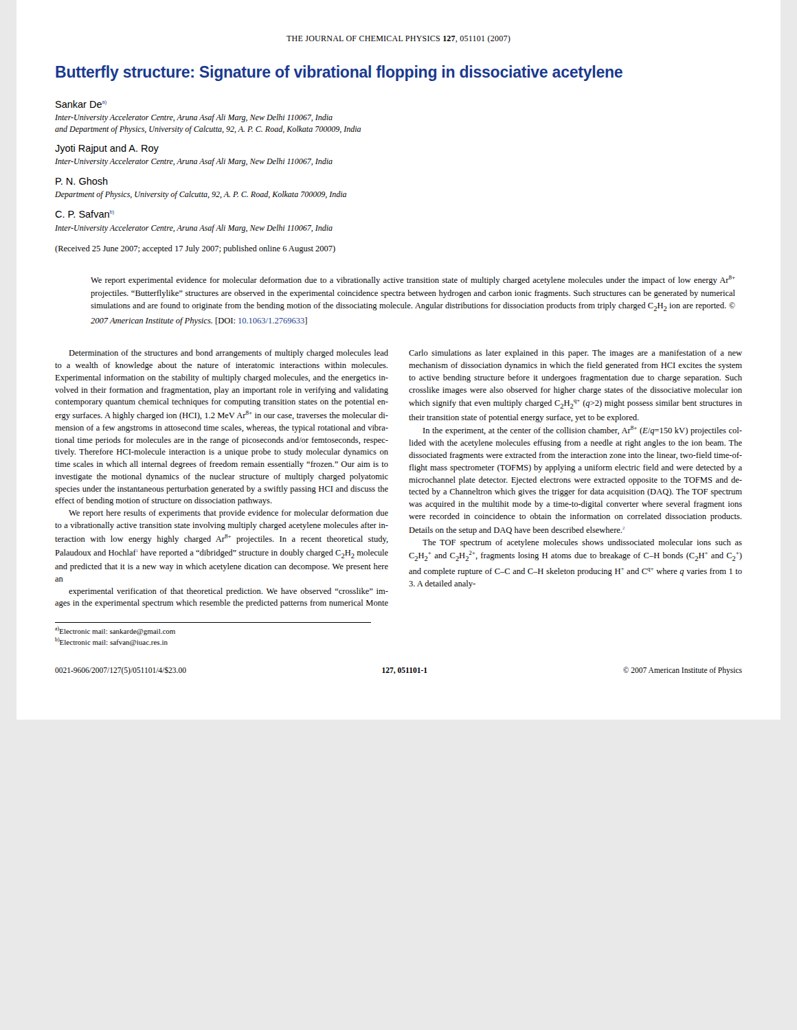THE JOURNAL OF CHEMICAL PHYSICS 127, 051101 (2007)
Butterfly structure: Signature of vibrational flopping in dissociative acetylene
Sankar Dea)
Inter-University Accelerator Centre, Aruna Asaf Ali Marg, New Delhi 110067, India
and Department of Physics, University of Calcutta, 92, A. P. C. Road, Kolkata 700009, India
Jyoti Rajput and A. Roy
Inter-University Accelerator Centre, Aruna Asaf Ali Marg, New Delhi 110067, India
P. N. Ghosh
Department of Physics, University of Calcutta, 92, A. P. C. Road, Kolkata 700009, India
C. P. Safvanb)
Inter-University Accelerator Centre, Aruna Asaf Ali Marg, New Delhi 110067, India
(Received 25 June 2007; accepted 17 July 2007; published online 6 August 2007)
We report experimental evidence for molecular deformation due to a vibrationally active transition state of multiply charged acetylene molecules under the impact of low energy Ar8+ projectiles. “Butterflylike” structures are observed in the experimental coincidence spectra between hydrogen and carbon ionic fragments. Such structures can be generated by numerical simulations and are found to originate from the bending motion of the dissociating molecule. Angular distributions for dissociation products from triply charged C2H2 ion are reported. © 2007 American Institute of Physics. [DOI: 10.1063/1.2769633]
Determination of the structures and bond arrangements of multiply charged molecules lead to a wealth of knowledge about the nature of interatomic interactions within molecules. Experimental information on the stability of multiply charged molecules, and the energetics involved in their formation and fragmentation, play an important role in verifying and validating contemporary quantum chemical techniques for computing transition states on the potential energy surfaces. A highly charged ion (HCI), 1.2 MeV Ar8+ in our case, traverses the molecular dimension of a few angstroms in attosecond time scales, whereas, the typical rotational and vibrational time periods for molecules are in the range of picoseconds and/or femtoseconds, respectively. Therefore HCI-molecule interaction is a unique probe to study molecular dynamics on time scales in which all internal degrees of freedom remain essentially “frozen.” Our aim is to investigate the motional dynamics of the nuclear structure of multiply charged polyatomic species under the instantaneous perturbation generated by a swiftly passing HCI and discuss the effect of bending motion of structure on dissociation pathways.
We report here results of experiments that provide evidence for molecular deformation due to a vibrationally active transition state involving multiply charged acetylene molecules after interaction with low energy highly charged Ar8+ projectiles. In a recent theoretical study, Palaudoux and Hochlaf1 have reported a “dibridged” structure in doubly charged C2H2 molecule and predicted that it is a new way in which acetylene dication can decompose. We present here an
experimental verification of that theoretical prediction. We have observed “crosslike” images in the experimental spectrum which resemble the predicted patterns from numerical Monte Carlo simulations as later explained in this paper. The images are a manifestation of a new mechanism of dissociation dynamics in which the field generated from HCI excites the system to active bending structure before it undergoes fragmentation due to charge separation. Such crosslike images were also observed for higher charge states of the dissociative molecular ion which signify that even multiply charged C2H2q+ (q>2) might possess similar bent structures in their transition state of potential energy surface, yet to be explored.
In the experiment, at the center of the collision chamber, Ar8+ (E/q=150 kV) projectiles collided with the acetylene molecules effusing from a needle at right angles to the ion beam. The dissociated fragments were extracted from the interaction zone into the linear, two-field time-of-flight mass spectrometer (TOFMS) by applying a uniform electric field and were detected by a microchannel plate detector. Ejected electrons were extracted opposite to the TOFMS and detected by a Channeltron which gives the trigger for data acquisition (DAQ). The TOF spectrum was acquired in the multihit mode by a time-to-digital converter where several fragment ions were recorded in coincidence to obtain the information on correlated dissociation products. Details on the setup and DAQ have been described elsewhere.2
The TOF spectrum of acetylene molecules shows undissociated molecular ions such as C2H2+ and C2H22+, fragments losing H atoms due to breakage of C–H bonds (C2H+ and C2+) and complete rupture of C–C and C–H skeleton producing H+ and Cq+ where q varies from 1 to 3. A detailed analy-
a)Electronic mail: sankarde@gmail.com
b)Electronic mail: safvan@iuac.res.in
0021-9606/2007/127(5)/051101/4/$23.00 127, 051101-1 © 2007 American Institute of Physics